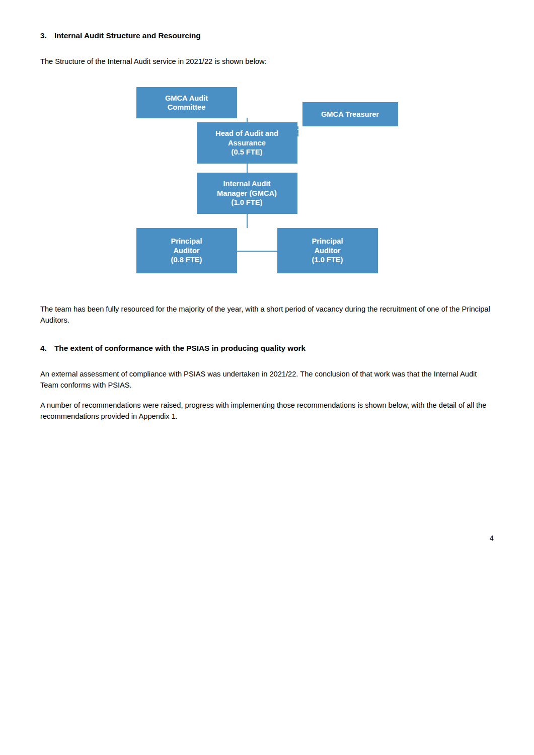3. Internal Audit Structure and Resourcing
The Structure of the Internal Audit service in 2021/22 is shown below:
GMCA Audit
Committee
GMCA Treasurer
Head of Audit and
Assurance
(0.5 FTE)
Internal Audit
Manager (GMCA)
(1.0 FTE)
Principal
Auditor
(0.8 FTE)
Principal
Auditor
(1.0 FTE)
The team has been fully resourced for the majority of the year, with a short period of vacancy during the recruitment of one of the Principal Auditors.
4. The extent of conformance with the PSIAS in producing quality work
An external assessment of compliance with PSIAS was undertaken in 2021/22. The conclusion of that work was that the Internal Audit Team conforms with PSIAS.
A number of recommendations were raised, progress with implementing those recommendations is shown below, with the detail of all the recommendations provided in Appendix 1.
4